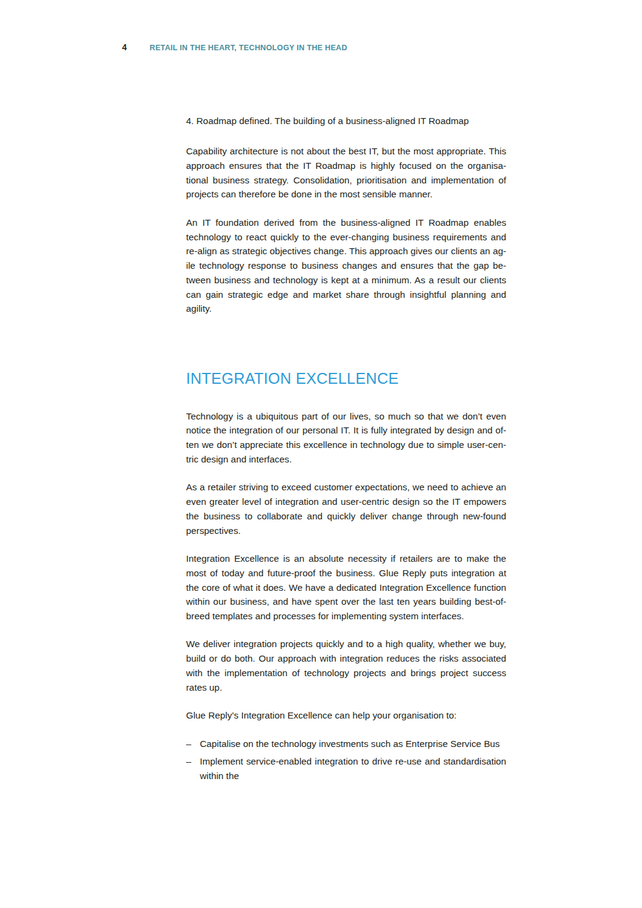4 Retail in the heart, technology in the head
4. Roadmap defined. The building of a business-aligned IT Roadmap
Capability architecture is not about the best IT, but the most appropriate. This approach ensures that the IT Roadmap is highly focused on the organisational business strategy. Consolidation, prioritisation and implementation of projects can therefore be done in the most sensible manner.
An IT foundation derived from the business-aligned IT Roadmap enables technology to react quickly to the ever-changing business requirements and re-align as strategic objectives change. This approach gives our clients an agile technology response to business changes and ensures that the gap between business and technology is kept at a minimum. As a result our clients can gain strategic edge and market share through insightful planning and agility.
INTEGRATION EXCELLENCE
Technology is a ubiquitous part of our lives, so much so that we don’t even notice the integration of our personal IT. It is fully integrated by design and often we don’t appreciate this excellence in technology due to simple user-centric design and interfaces.
As a retailer striving to exceed customer expectations, we need to achieve an even greater level of integration and user-centric design so the IT empowers the business to collaborate and quickly deliver change through new-found perspectives.
Integration Excellence is an absolute necessity if retailers are to make the most of today and future-proof the business. Glue Reply puts integration at the core of what it does. We have a dedicated Integration Excellence function within our business, and have spent over the last ten years building best-of-breed templates and processes for implementing system interfaces.
We deliver integration projects quickly and to a high quality, whether we buy, build or do both. Our approach with integration reduces the risks associated with the implementation of technology projects and brings project success rates up.
Glue Reply’s Integration Excellence can help your organisation to:
Capitalise on the technology investments such as Enterprise Service Bus
Implement service-enabled integration to drive re-use and standardisation within the